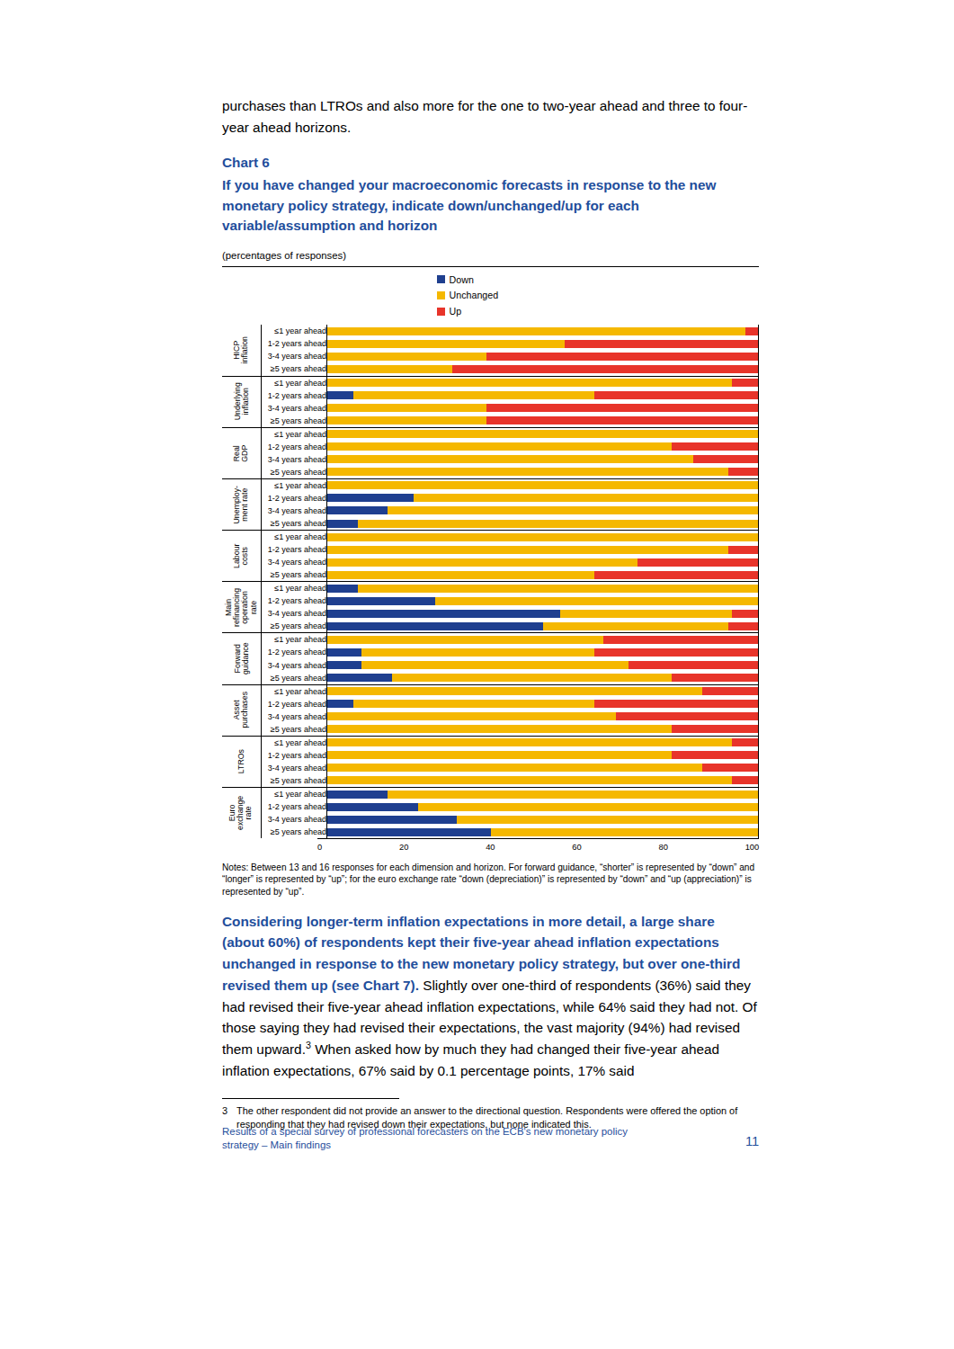purchases than LTROs and also more for the one to two-year ahead and three to four-year ahead horizons.
Chart 6
If you have changed your macroeconomic forecasts in response to the new monetary policy strategy, indicate down/unchanged/up for each variable/assumption and horizon
(percentages of responses)
Down
Unchanged
Up
| HICP inflation | ≤1 year ahead | |
| 1-2 years ahead | |
| 3-4 years ahead | |
| ≥5 years ahead | |
| Underlying inflation | ≤1 year ahead | |
| 1-2 years ahead | |
| 3-4 years ahead | |
| ≥5 years ahead | |
| Real GDP | ≤1 year ahead | |
| 1-2 years ahead | |
| 3-4 years ahead | |
| ≥5 years ahead | |
| Unemploy- ment rate | ≤1 year ahead | |
| 1-2 years ahead | |
| 3-4 years ahead | |
| ≥5 years ahead | |
| Labour costs | ≤1 year ahead | |
| 1-2 years ahead | |
| 3-4 years ahead | |
| ≥5 years ahead | |
| Main refinancing operation rate | ≤1 year ahead | |
| 1-2 years ahead | |
| 3-4 years ahead | |
| ≥5 years ahead | |
| Forward guidance | ≤1 year ahead | |
| 1-2 years ahead | |
| 3-4 years ahead | |
| ≥5 years ahead | |
| Asset purchases | ≤1 year ahead | |
| 1-2 years ahead | |
| 3-4 years ahead | |
| ≥5 years ahead | |
| LTROs | ≤1 year ahead | |
| 1-2 years ahead | |
| 3-4 years ahead | |
| ≥5 years ahead | |
| Euro exchange rate | ≤1 year ahead | |
| 1-2 years ahead | |
| 3-4 years ahead | |
| ≥5 years ahead | |
020406080100
Notes: Between 13 and 16 responses for each dimension and horizon. For forward guidance, “shorter” is represented by “down” and “longer” is represented by “up”; for the euro exchange rate “down (depreciation)” is represented by “down” and “up (appreciation)” is represented by “up”.
Considering longer-term inflation expectations in more detail, a large share (about 60%) of respondents kept their five-year ahead inflation expectations unchanged in response to the new monetary policy strategy, but over one-third revised them up (see Chart 7). Slightly over one-third of respondents (36%) said they had revised their five-year ahead inflation expectations, while 64% said they had not. Of those saying they had revised their expectations, the vast majority (94%) had revised them upward.3 When asked how by much they had changed their five-year ahead inflation expectations, 67% said by 0.1 percentage points, 17% said
3
The other respondent did not provide an answer to the directional question. Respondents were offered the option of responding that they had revised down their expectations, but none indicated this.
Results of a special survey of professional forecasters on the ECB's new monetary policy strategy – Main findings
11